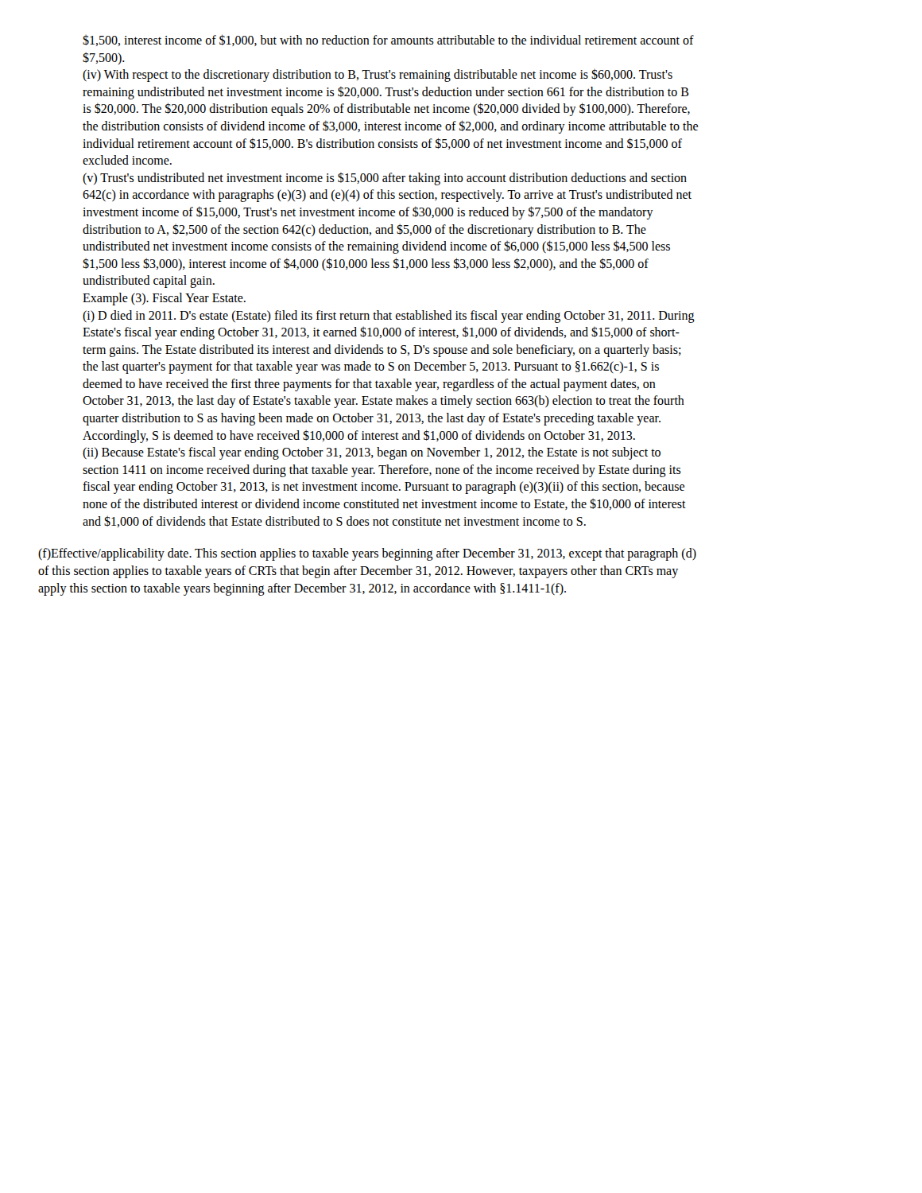$1,500, interest income of $1,000, but with no reduction for amounts attributable to the individual retirement account of $7,500).
(iv) With respect to the discretionary distribution to B, Trust's remaining distributable net income is $60,000. Trust's remaining undistributed net investment income is $20,000. Trust's deduction under section 661 for the distribution to B is $20,000. The $20,000 distribution equals 20% of distributable net income ($20,000 divided by $100,000). Therefore, the distribution consists of dividend income of $3,000, interest income of $2,000, and ordinary income attributable to the individual retirement account of $15,000. B's distribution consists of $5,000 of net investment income and $15,000 of excluded income.
(v) Trust's undistributed net investment income is $15,000 after taking into account distribution deductions and section 642(c) in accordance with paragraphs (e)(3) and (e)(4) of this section, respectively. To arrive at Trust's undistributed net investment income of $15,000, Trust's net investment income of $30,000 is reduced by $7,500 of the mandatory distribution to A, $2,500 of the section 642(c) deduction, and $5,000 of the discretionary distribution to B. The undistributed net investment income consists of the remaining dividend income of $6,000 ($15,000 less $4,500 less $1,500 less $3,000), interest income of $4,000 ($10,000 less $1,000 less $3,000 less $2,000), and the $5,000 of undistributed capital gain.
Example (3). Fiscal Year Estate.
(i) D died in 2011. D's estate (Estate) filed its first return that established its fiscal year ending October 31, 2011. During Estate's fiscal year ending October 31, 2013, it earned $10,000 of interest, $1,000 of dividends, and $15,000 of short-term gains. The Estate distributed its interest and dividends to S, D's spouse and sole beneficiary, on a quarterly basis; the last quarter's payment for that taxable year was made to S on December 5, 2013. Pursuant to §1.662(c)-1, S is deemed to have received the first three payments for that taxable year, regardless of the actual payment dates, on October 31, 2013, the last day of Estate's taxable year. Estate makes a timely section 663(b) election to treat the fourth quarter distribution to S as having been made on October 31, 2013, the last day of Estate's preceding taxable year. Accordingly, S is deemed to have received $10,000 of interest and $1,000 of dividends on October 31, 2013.
(ii) Because Estate's fiscal year ending October 31, 2013, began on November 1, 2012, the Estate is not subject to section 1411 on income received during that taxable year. Therefore, none of the income received by Estate during its fiscal year ending October 31, 2013, is net investment income. Pursuant to paragraph (e)(3)(ii) of this section, because none of the distributed interest or dividend income constituted net investment income to Estate, the $10,000 of interest and $1,000 of dividends that Estate distributed to S does not constitute net investment income to S.
(f)Effective/applicability date. This section applies to taxable years beginning after December 31, 2013, except that paragraph (d) of this section applies to taxable years of CRTs that begin after December 31, 2012. However, taxpayers other than CRTs may apply this section to taxable years beginning after December 31, 2012, in accordance with §1.1411-1(f).